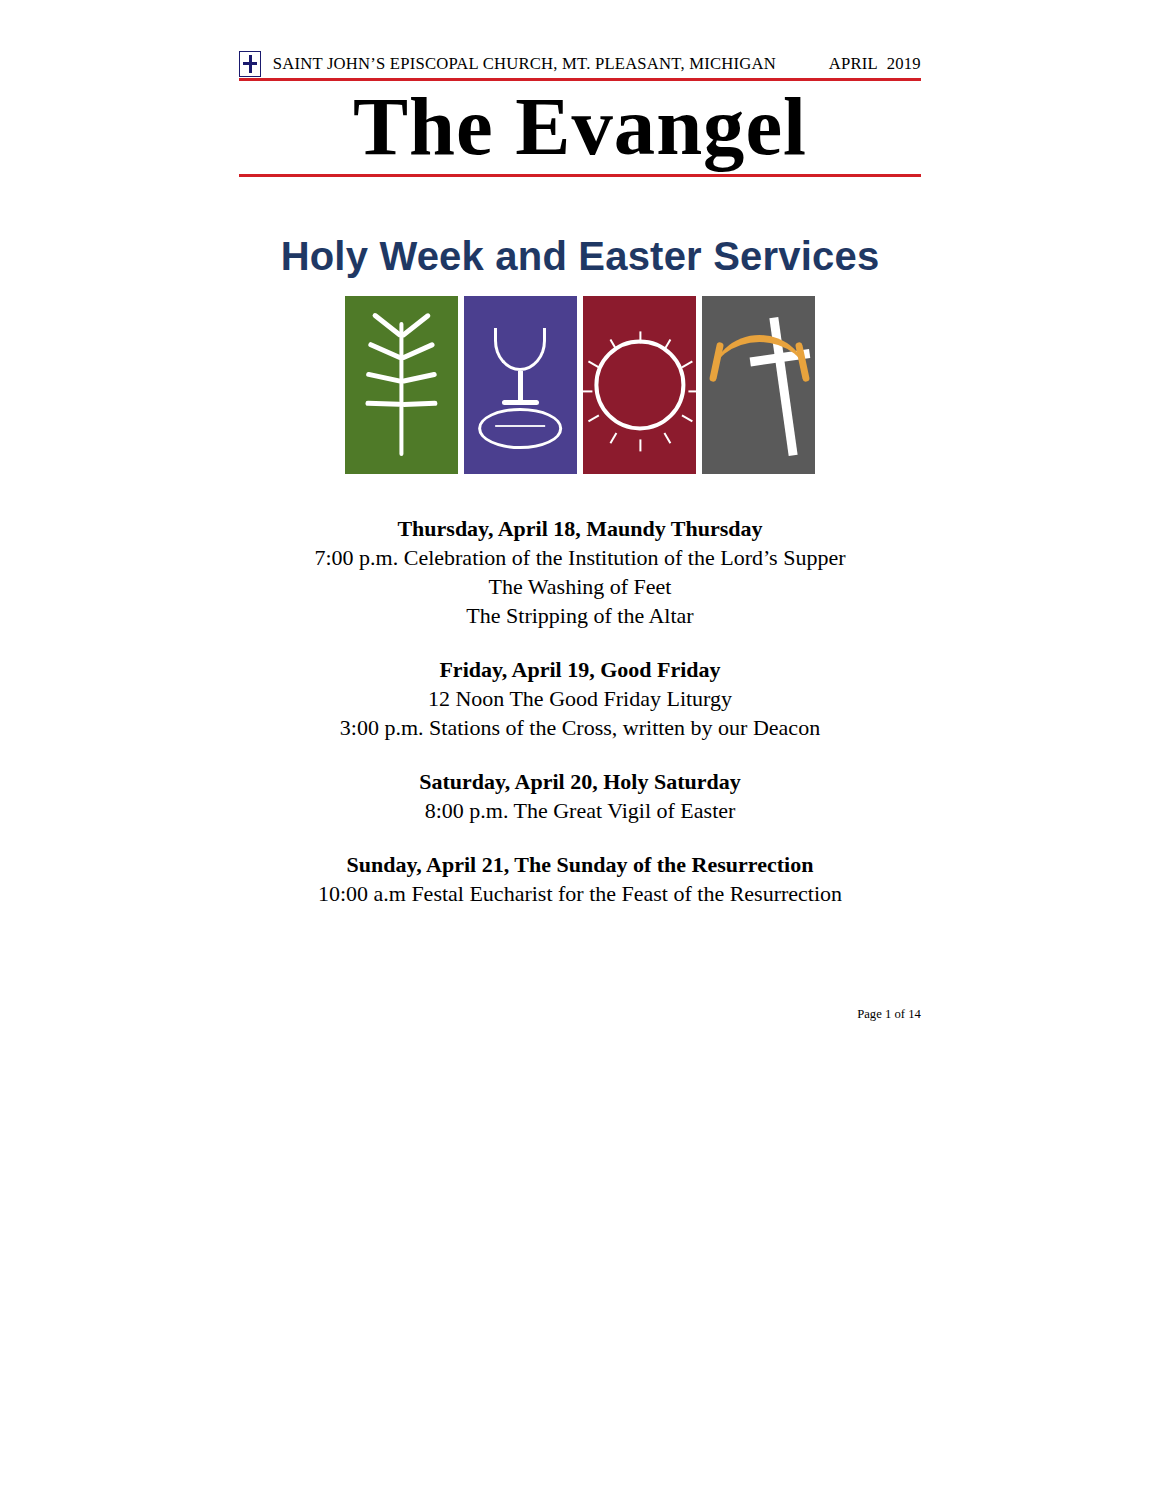SAINT JOHN’S EPISCOPAL CHURCH, MT. PLEASANT, MICHIGAN
APRIL 2019
The Evangel
Holy Week and Easter Services
Thursday, April 18, Maundy Thursday
7:00 p.m. Celebration of the Institution of the Lord’s Supper
The Washing of Feet
The Stripping of the Altar
Friday, April 19, Good Friday
12 Noon The Good Friday Liturgy
3:00 p.m. Stations of the Cross, written by our Deacon
Saturday, April 20, Holy Saturday
8:00 p.m. The Great Vigil of Easter
Sunday, April 21, The Sunday of the Resurrection
10:00 a.m Festal Eucharist for the Feast of the Resurrection
Page 1 of 14